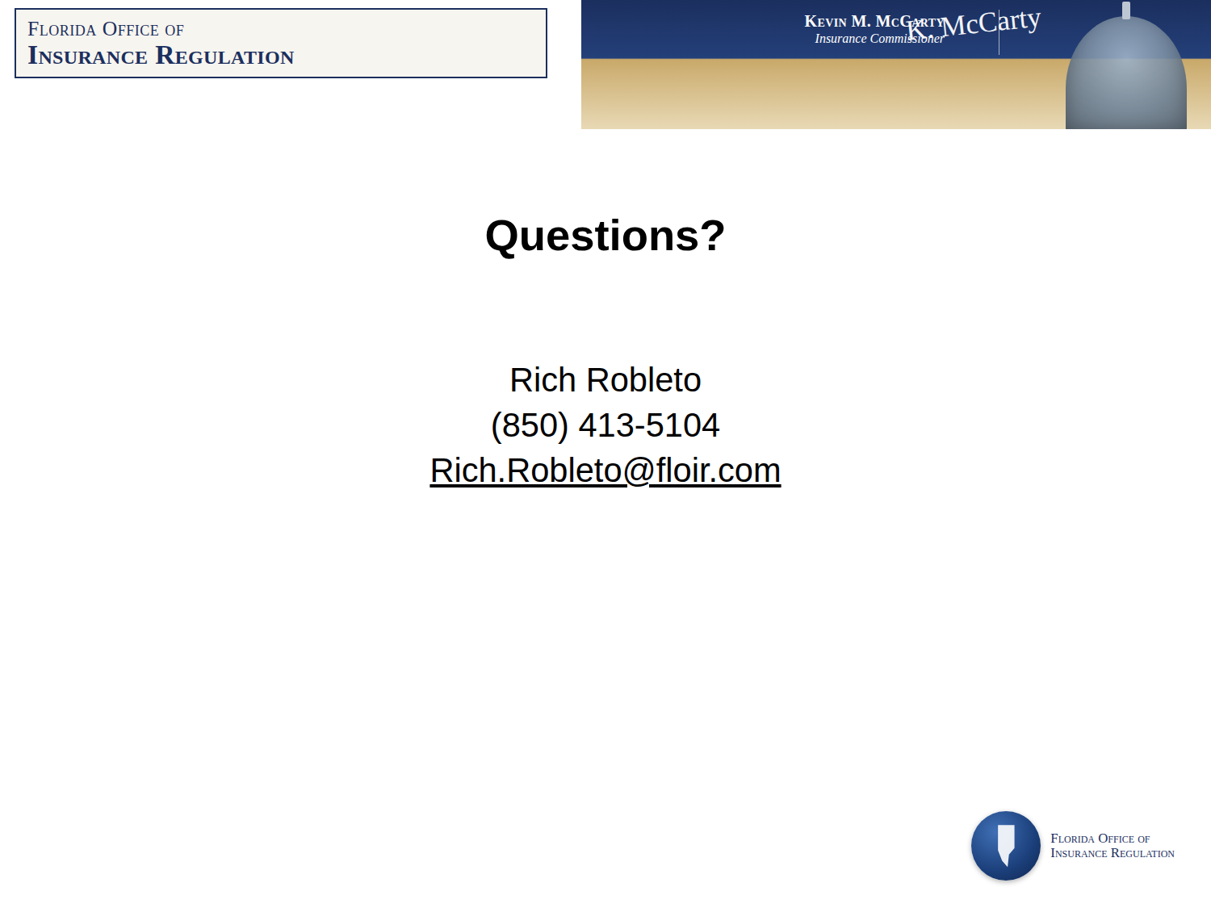Florida Office of
Insurance Regulation
Kevin M. McCarty
Insurance Commissioner
K. McCarty
Questions?
Rich Robleto
(850) 413-5104
Rich.Robleto@floir.com
Florida Office of
Insurance Regulation